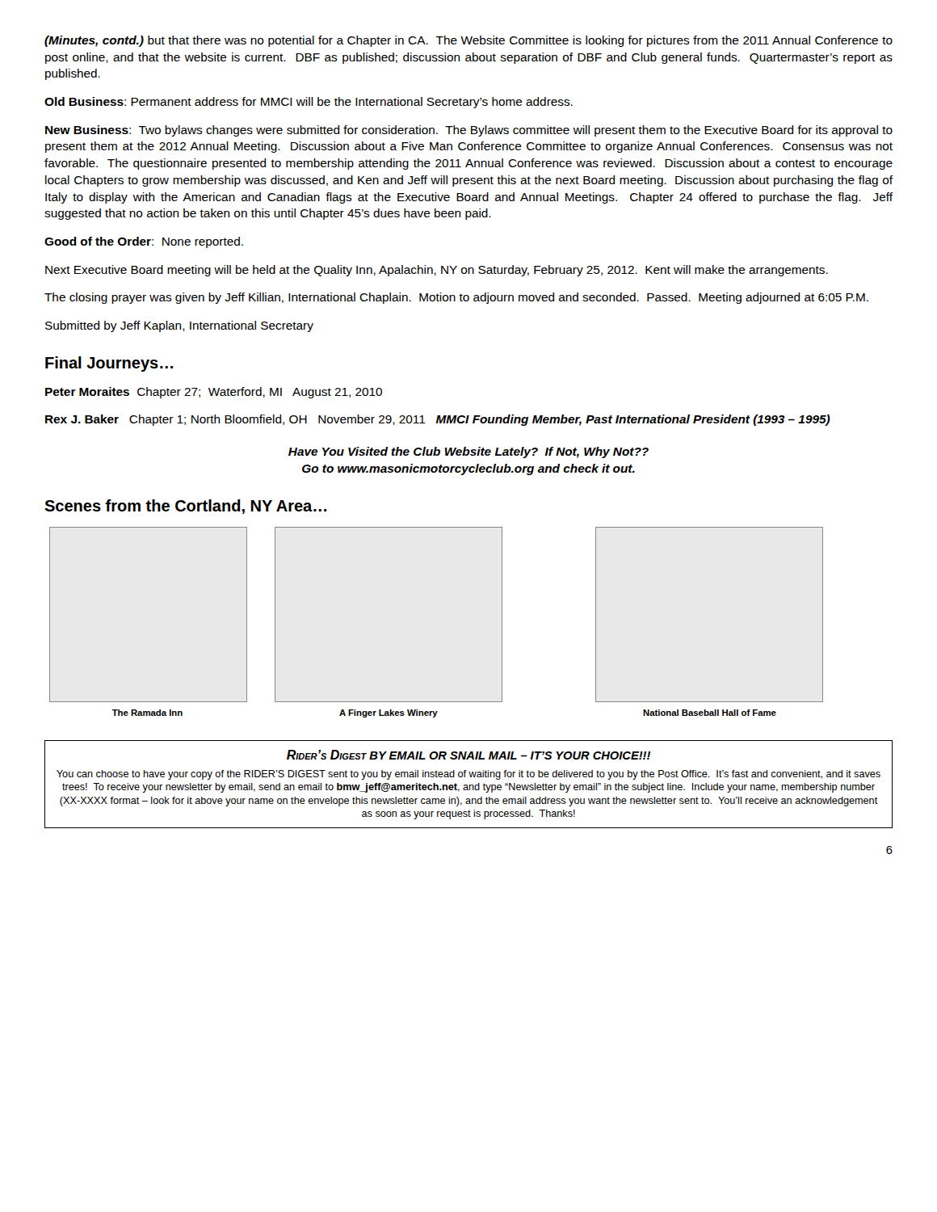(Minutes, contd.) but that there was no potential for a Chapter in CA. The Website Committee is looking for pictures from the 2011 Annual Conference to post online, and that the website is current. DBF as published; discussion about separation of DBF and Club general funds. Quartermaster’s report as published.
Old Business: Permanent address for MMCI will be the International Secretary’s home address.
New Business: Two bylaws changes were submitted for consideration. The Bylaws committee will present them to the Executive Board for its approval to present them at the 2012 Annual Meeting. Discussion about a Five Man Conference Committee to organize Annual Conferences. Consensus was not favorable. The questionnaire presented to membership attending the 2011 Annual Conference was reviewed. Discussion about a contest to encourage local Chapters to grow membership was discussed, and Ken and Jeff will present this at the next Board meeting. Discussion about purchasing the flag of Italy to display with the American and Canadian flags at the Executive Board and Annual Meetings. Chapter 24 offered to purchase the flag. Jeff suggested that no action be taken on this until Chapter 45’s dues have been paid.
Good of the Order: None reported.
Next Executive Board meeting will be held at the Quality Inn, Apalachin, NY on Saturday, February 25, 2012. Kent will make the arrangements.
The closing prayer was given by Jeff Killian, International Chaplain. Motion to adjourn moved and seconded. Passed. Meeting adjourned at 6:05 P.M.
Submitted by Jeff Kaplan, International Secretary
Final Journeys…
Peter Moraites Chapter 27; Waterford, MI August 21, 2010
Rex J. Baker Chapter 1; North Bloomfield, OH November 29, 2011 MMCI Founding Member, Past International President (1993 – 1995)
Have You Visited the Club Website Lately? If Not, Why Not??
Go to www.masonicmotorcycleclub.org and check it out.
Scenes from the Cortland, NY Area…
| The Ramada Inn | A Finger Lakes Winery | National Baseball Hall of Fame |
Rider’s Digest BY EMAIL OR SNAIL MAIL – IT’S YOUR CHOICE!!!
You can choose to have your copy of the RIDER’S DIGEST sent to you by email instead of waiting for it to be delivered to you by the Post Office. It’s fast and convenient, and it saves trees! To receive your newsletter by email, send an email to bmw_jeff@ameritech.net, and type “Newsletter by email” in the subject line. Include your name, membership number (XX-XXXX format – look for it above your name on the envelope this newsletter came in), and the email address you want the newsletter sent to. You’ll receive an acknowledgement as soon as your request is processed. Thanks!
6